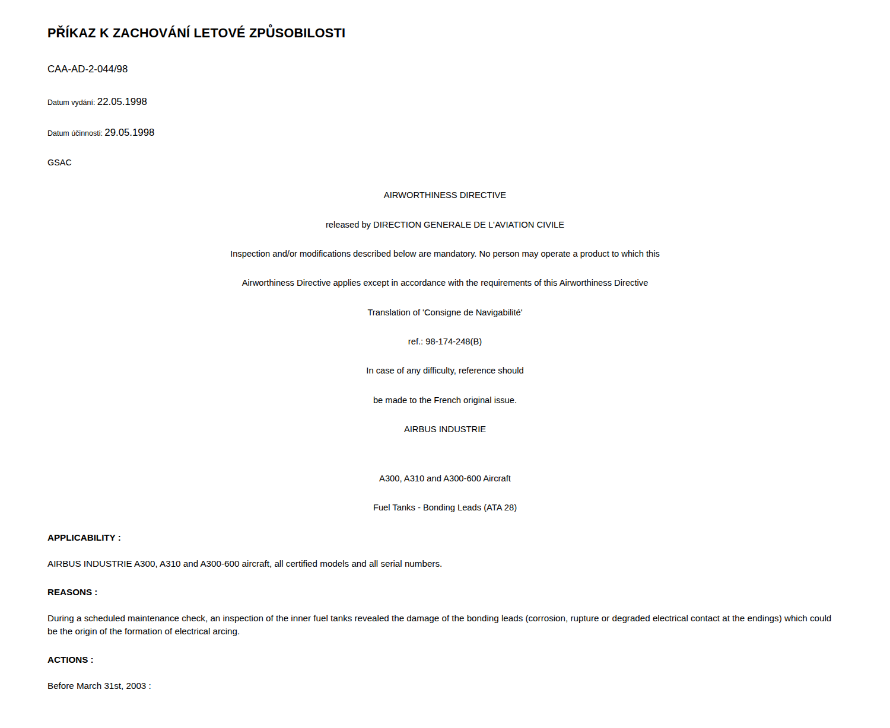PŘÍKAZ K ZACHOVÁNÍ LETOVÉ ZPŮSOBILOSTI
CAA-AD-2-044/98
Datum vydání: 22.05.1998
Datum účinnosti: 29.05.1998
GSAC
AIRWORTHINESS DIRECTIVE
released by DIRECTION GENERALE DE L'AVIATION CIVILE
Inspection and/or modifications described below are mandatory. No person may operate a product to which this
Airworthiness Directive applies except in accordance with the requirements of this Airworthiness Directive
Translation of 'Consigne de Navigabilité'
ref.: 98-174-248(B)
In case of any difficulty, reference should
be made to the French original issue.
AIRBUS INDUSTRIE
A300, A310 and A300-600 Aircraft
Fuel Tanks - Bonding Leads (ATA 28)
APPLICABILITY :
AIRBUS INDUSTRIE A300, A310 and A300-600 aircraft, all certified models and all serial numbers.
REASONS :
During a scheduled maintenance check, an inspection of the inner fuel tanks revealed the damage of the bonding leads (corrosion, rupture or degraded electrical contact at the endings) which could be the origin of the formation of electrical arcing.
ACTIONS :
Before March 31st, 2003 :